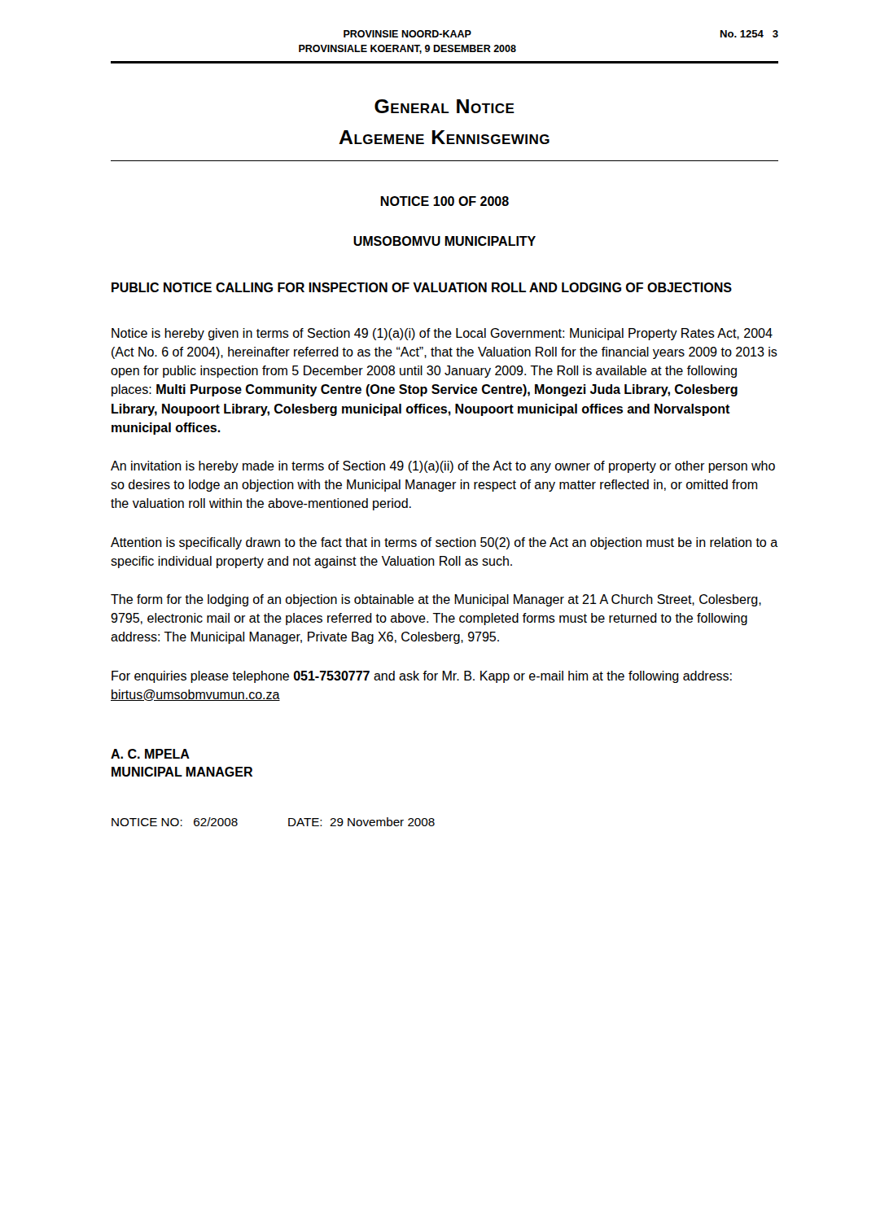PROVINSIE NOORD-KAAP
PROVINSIALE KOERANT, 9 DESEMBER 2008
No. 1254 3
General Notice
Algemene Kennisgewing
NOTICE 100 OF 2008
UMSOBOMVU MUNICIPALITY
PUBLIC NOTICE CALLING FOR INSPECTION OF VALUATION ROLL AND LODGING OF OBJECTIONS
Notice is hereby given in terms of Section 49 (1)(a)(i) of the Local Government: Municipal Property Rates Act, 2004 (Act No. 6 of 2004), hereinafter referred to as the “Act”, that the Valuation Roll for the financial years 2009 to 2013 is open for public inspection from 5 December 2008 until 30 January 2009. The Roll is available at the following places: Multi Purpose Community Centre (One Stop Service Centre), Mongezi Juda Library, Colesberg Library, Noupoort Library, Colesberg municipal offices, Noupoort municipal offices and Norvalspont municipal offices.
An invitation is hereby made in terms of Section 49 (1)(a)(ii) of the Act to any owner of property or other person who so desires to lodge an objection with the Municipal Manager in respect of any matter reflected in, or omitted from the valuation roll within the above-mentioned period.
Attention is specifically drawn to the fact that in terms of section 50(2) of the Act an objection must be in relation to a specific individual property and not against the Valuation Roll as such.
The form for the lodging of an objection is obtainable at the Municipal Manager at 21 A Church Street, Colesberg, 9795, electronic mail or at the places referred to above. The completed forms must be returned to the following address: The Municipal Manager, Private Bag X6, Colesberg, 9795.
For enquiries please telephone 051-7530777 and ask for Mr. B. Kapp or e-mail him at the following address: birtus@umsobmvumun.co.za
A. C. MPELA
MUNICIPAL MANAGER
NOTICE NO: 62/2008 DATE: 29 November 2008